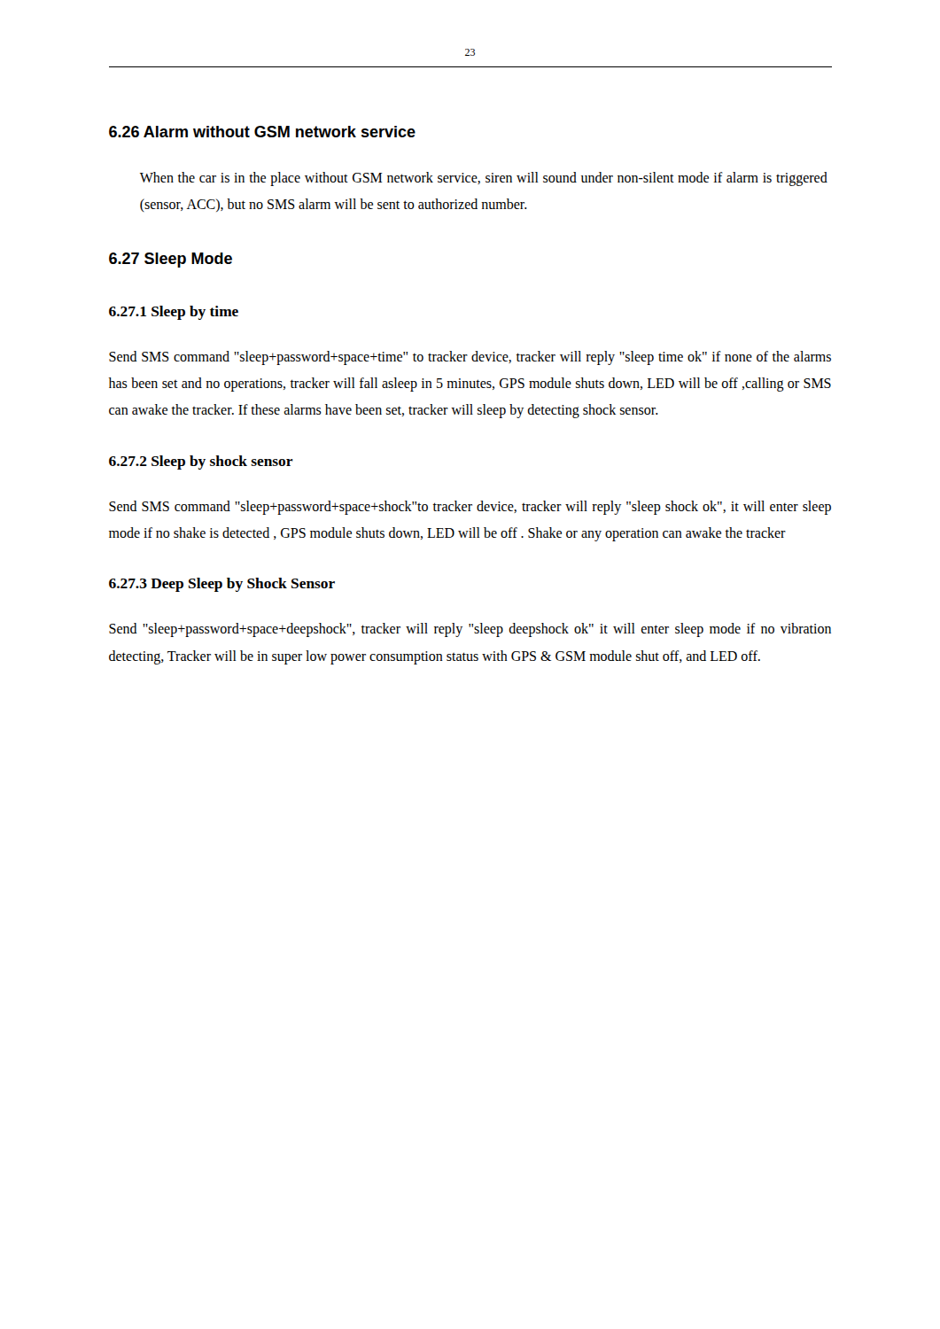23
6.26 Alarm without GSM network service
When the car is in the place without GSM network service, siren will sound under non-silent mode if alarm is triggered (sensor, ACC), but no SMS alarm will be sent to authorized number.
6.27 Sleep Mode
6.27.1 Sleep by time
Send SMS command "sleep+password+space+time" to tracker device, tracker will reply "sleep time ok" if none of the alarms has been set and no operations, tracker will fall asleep in 5 minutes, GPS module shuts down, LED will be off ,calling or SMS can awake the tracker. If these alarms have been set, tracker will sleep by detecting shock sensor.
6.27.2 Sleep by shock sensor
Send SMS command "sleep+password+space+shock"to tracker device, tracker will reply "sleep shock ok", it will enter sleep mode if no shake is detected , GPS module shuts down, LED will be off . Shake or any operation can awake the tracker
6.27.3 Deep Sleep by Shock Sensor
Send "sleep+password+space+deepshock", tracker will reply "sleep deepshock ok" it will enter sleep mode if no vibration detecting, Tracker will be in super low power consumption status with GPS & GSM module shut off, and LED off.